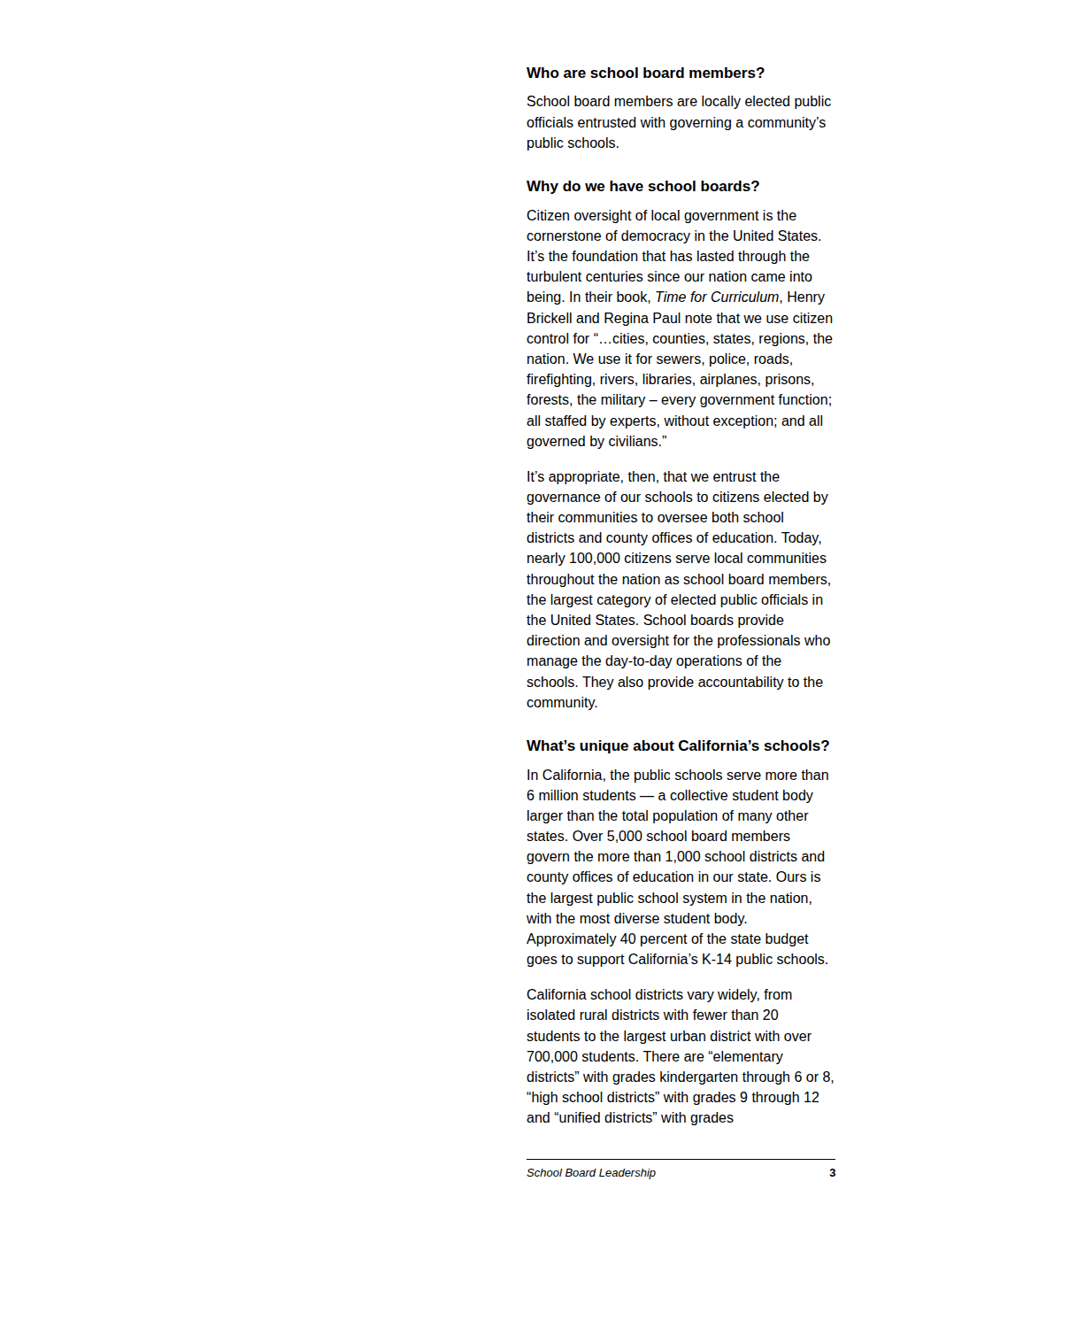Who are school board members?
School board members are locally elected public officials entrusted with governing a community’s public schools.
Why do we have school boards?
Citizen oversight of local government is the cornerstone of democracy in the United States. It’s the foundation that has lasted through the turbulent centuries since our nation came into being. In their book, Time for Curriculum, Henry Brickell and Regina Paul note that we use citizen control for “…cities, counties, states, regions, the nation. We use it for sewers, police, roads, firefighting, rivers, libraries, airplanes, prisons, forests, the military – every government function; all staffed by experts, without exception; and all governed by civilians.”
It’s appropriate, then, that we entrust the governance of our schools to citizens elected by their communities to oversee both school districts and county offices of education. Today, nearly 100,000 citizens serve local communities throughout the nation as school board members, the largest category of elected public officials in the United States. School boards provide direction and oversight for the professionals who manage the day-to-day operations of the schools. They also provide accountability to the community.
What’s unique about California’s schools?
In California, the public schools serve more than 6 million students — a collective student body larger than the total population of many other states. Over 5,000 school board members govern the more than 1,000 school districts and county offices of education in our state. Ours is the largest public school system in the nation, with the most diverse student body. Approximately 40 percent of the state budget goes to support California’s K-14 public schools.
California school districts vary widely, from isolated rural districts with fewer than 20 students to the largest urban district with over 700,000 students. There are “elementary districts” with grades kindergarten through 6 or 8, “high school districts” with grades 9 through 12 and “unified districts” with grades
School Board Leadership 3